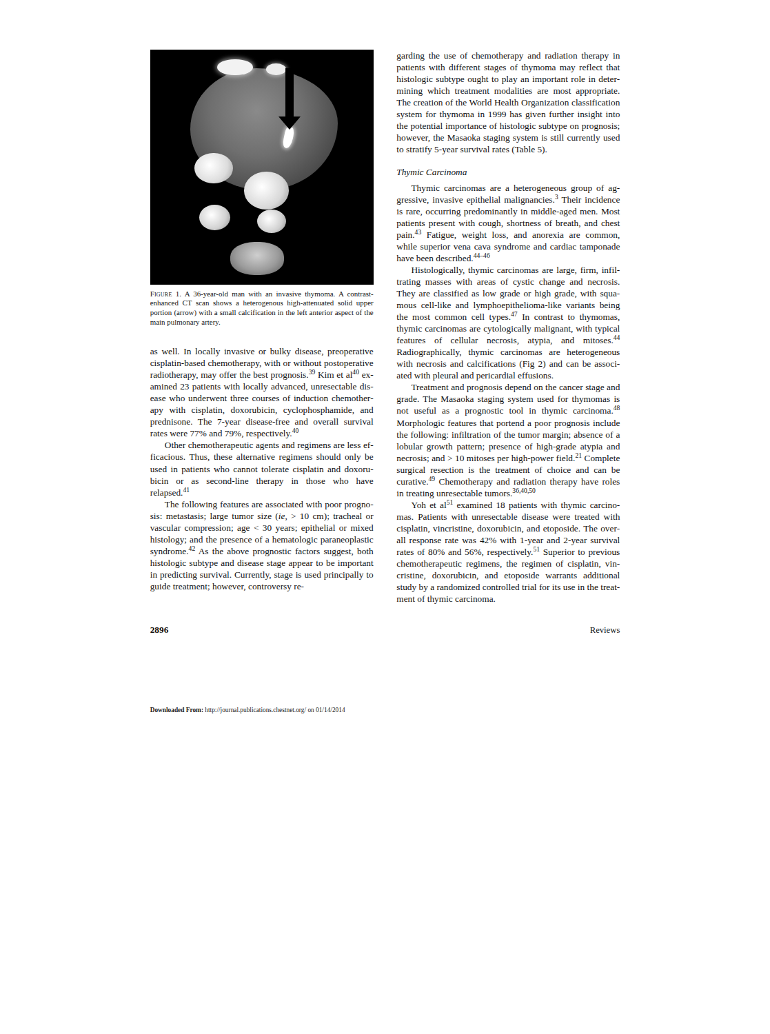Figure 1. A 36-year-old man with an invasive thymoma. A contrast-enhanced CT scan shows a heterogenous high-attenuated solid upper portion (arrow) with a small calcification in the left anterior aspect of the main pulmonary artery.
as well. In locally invasive or bulky disease, preoperative cisplatin-based chemotherapy, with or without postoperative radiotherapy, may offer the best prognosis.39 Kim et al40 examined 23 patients with locally advanced, unresectable disease who underwent three courses of induction chemotherapy with cisplatin, doxorubicin, cyclophosphamide, and prednisone. The 7-year disease-free and overall survival rates were 77% and 79%, respectively.40
Other chemotherapeutic agents and regimens are less efficacious. Thus, these alternative regimens should only be used in patients who cannot tolerate cisplatin and doxorubicin or as second-line therapy in those who have relapsed.41
The following features are associated with poor prognosis: metastasis; large tumor size (ie, > 10 cm); tracheal or vascular compression; age < 30 years; epithelial or mixed histology; and the presence of a hematologic paraneoplastic syndrome.42 As the above prognostic factors suggest, both histologic subtype and disease stage appear to be important in predicting survival. Currently, stage is used principally to guide treatment; however, controversy re-
garding the use of chemotherapy and radiation therapy in patients with different stages of thymoma may reflect that histologic subtype ought to play an important role in determining which treatment modalities are most appropriate. The creation of the World Health Organization classification system for thymoma in 1999 has given further insight into the potential importance of histologic subtype on prognosis; however, the Masaoka staging system is still currently used to stratify 5-year survival rates (Table 5).
Thymic Carcinoma
Thymic carcinomas are a heterogeneous group of aggressive, invasive epithelial malignancies.3 Their incidence is rare, occurring predominantly in middle-aged men. Most patients present with cough, shortness of breath, and chest pain.43 Fatigue, weight loss, and anorexia are common, while superior vena cava syndrome and cardiac tamponade have been described.44–46
Histologically, thymic carcinomas are large, firm, infiltrating masses with areas of cystic change and necrosis. They are classified as low grade or high grade, with squamous cell-like and lymphoepithelioma-like variants being the most common cell types.47 In contrast to thymomas, thymic carcinomas are cytologically malignant, with typical features of cellular necrosis, atypia, and mitoses.44 Radiographically, thymic carcinomas are heterogeneous with necrosis and calcifications (Fig 2) and can be associated with pleural and pericardial effusions.
Treatment and prognosis depend on the cancer stage and grade. The Masaoka staging system used for thymomas is not useful as a prognostic tool in thymic carcinoma.48 Morphologic features that portend a poor prognosis include the following: infiltration of the tumor margin; absence of a lobular growth pattern; presence of high-grade atypia and necrosis; and > 10 mitoses per high-power field.21 Complete surgical resection is the treatment of choice and can be curative.49 Chemotherapy and radiation therapy have roles in treating unresectable tumors.36,40,50
Yoh et al51 examined 18 patients with thymic carcinomas. Patients with unresectable disease were treated with cisplatin, vincristine, doxorubicin, and etoposide. The overall response rate was 42% with 1-year and 2-year survival rates of 80% and 56%, respectively.51 Superior to previous chemotherapeutic regimens, the regimen of cisplatin, vincristine, doxorubicin, and etoposide warrants additional study by a randomized controlled trial for its use in the treatment of thymic carcinoma.
2896
Reviews
Downloaded From: http://journal.publications.chestnet.org/ on 01/14/2014